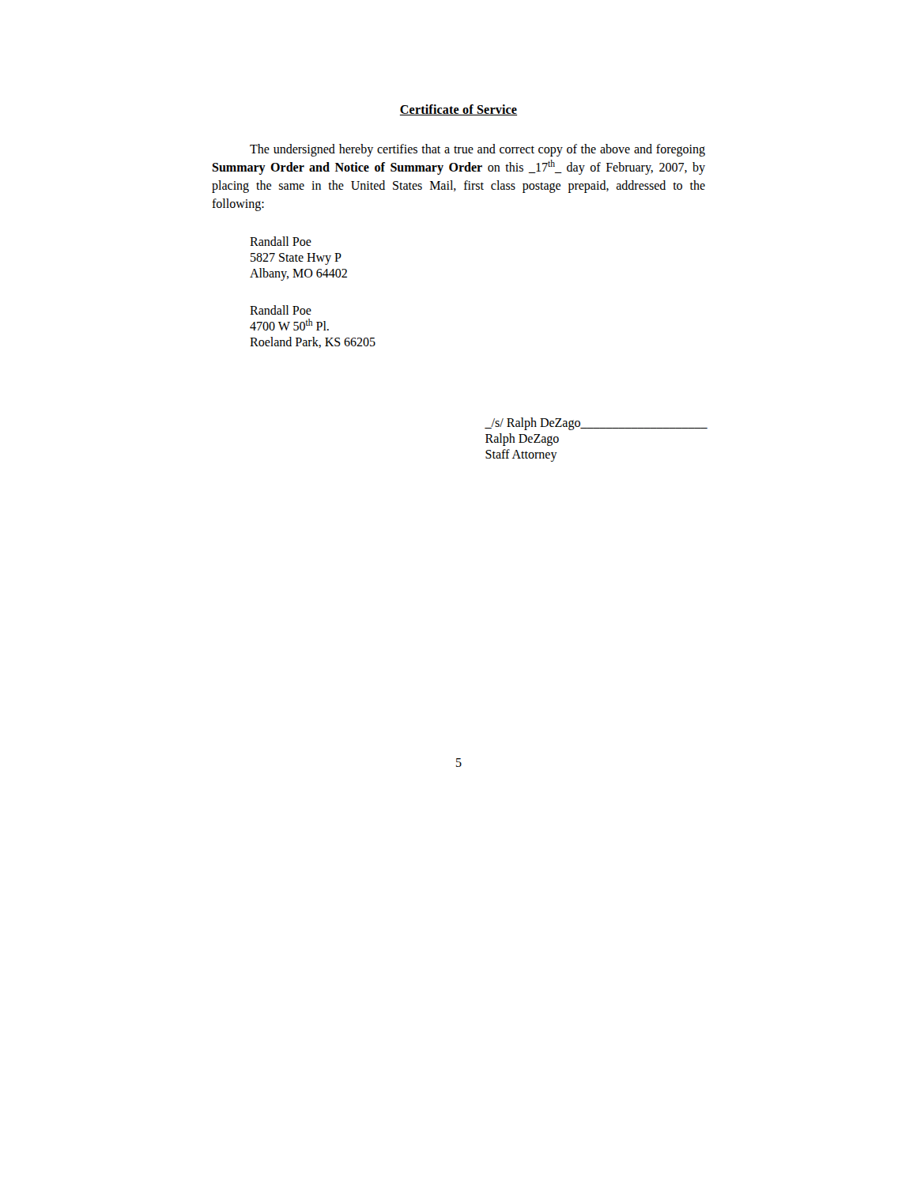Certificate of Service
The undersigned hereby certifies that a true and correct copy of the above and foregoing Summary Order and Notice of Summary Order on this _17th_ day of February, 2007, by placing the same in the United States Mail, first class postage prepaid, addressed to the following:
Randall Poe
5827 State Hwy P
Albany, MO 64402
Randall Poe
4700 W 50th Pl.
Roeland Park, KS 66205
_/s/ Ralph DeZago____________________
Ralph DeZago
Staff Attorney
5